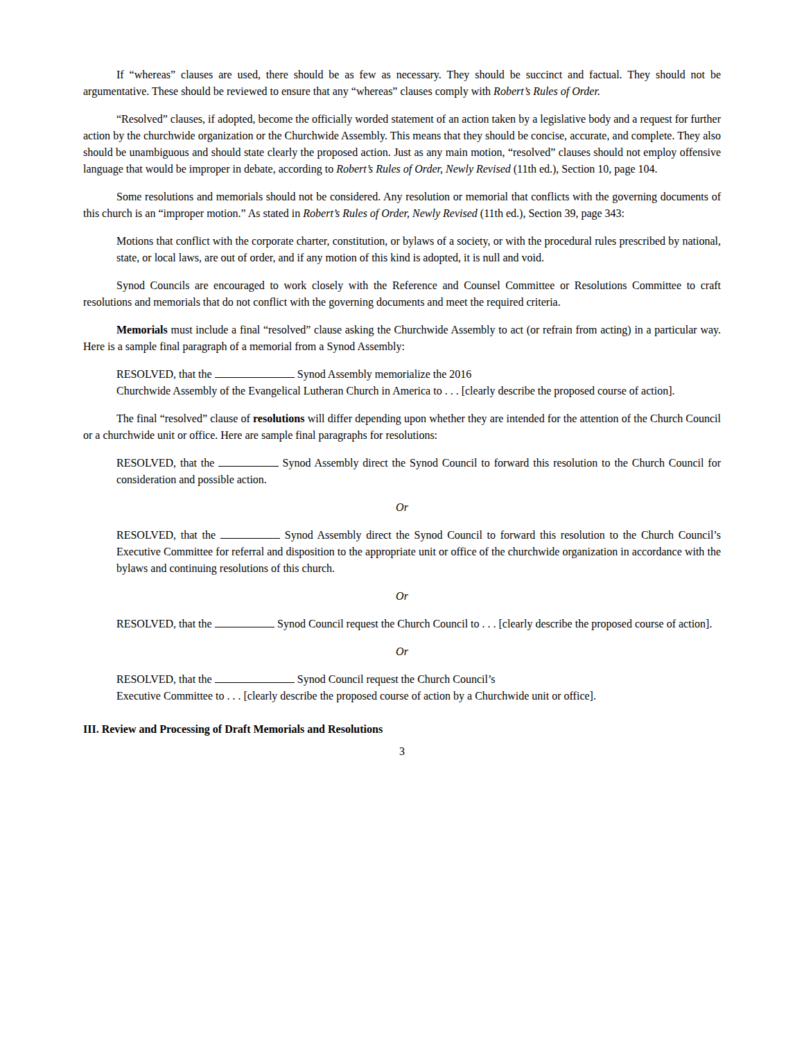If “whereas” clauses are used, there should be as few as necessary. They should be succinct and factual. They should not be argumentative. These should be reviewed to ensure that any “whereas” clauses comply with Robert’s Rules of Order.
“Resolved” clauses, if adopted, become the officially worded statement of an action taken by a legislative body and a request for further action by the churchwide organization or the Churchwide Assembly. This means that they should be concise, accurate, and complete. They also should be unambiguous and should state clearly the proposed action. Just as any main motion, “resolved” clauses should not employ offensive language that would be improper in debate, according to Robert’s Rules of Order, Newly Revised (11th ed.), Section 10, page 104.
Some resolutions and memorials should not be considered. Any resolution or memorial that conflicts with the governing documents of this church is an “improper motion.” As stated in Robert’s Rules of Order, Newly Revised (11th ed.), Section 39, page 343:
Motions that conflict with the corporate charter, constitution, or bylaws of a society, or with the procedural rules prescribed by national, state, or local laws, are out of order, and if any motion of this kind is adopted, it is null and void.
Synod Councils are encouraged to work closely with the Reference and Counsel Committee or Resolutions Committee to craft resolutions and memorials that do not conflict with the governing documents and meet the required criteria.
Memorials must include a final “resolved” clause asking the Churchwide Assembly to act (or refrain from acting) in a particular way. Here is a sample final paragraph of a memorial from a Synod Assembly:
RESOLVED, that the Synod Assembly memorialize the 2016
Churchwide Assembly of the Evangelical Lutheran Church in America to . . . [clearly describe the proposed course of action].
The final “resolved” clause of resolutions will differ depending upon whether they are intended for the attention of the Church Council or a churchwide unit or office. Here are sample final paragraphs for resolutions:
RESOLVED, that the Synod Assembly direct the Synod Council to forward this resolution to the Church Council for consideration and possible action.
Or
RESOLVED, that the Synod Assembly direct the Synod Council to forward this resolution to the Church Council’s Executive Committee for referral and disposition to the appropriate unit or office of the churchwide organization in accordance with the bylaws and continuing resolutions of this church.
Or
RESOLVED, that the Synod Council request the Church Council to . . . [clearly describe the proposed course of action].
Or
RESOLVED, that the Synod Council request the Church Council’s
Executive Committee to . . . [clearly describe the proposed course of action by a Churchwide unit or office].
III. Review and Processing of Draft Memorials and Resolutions
3